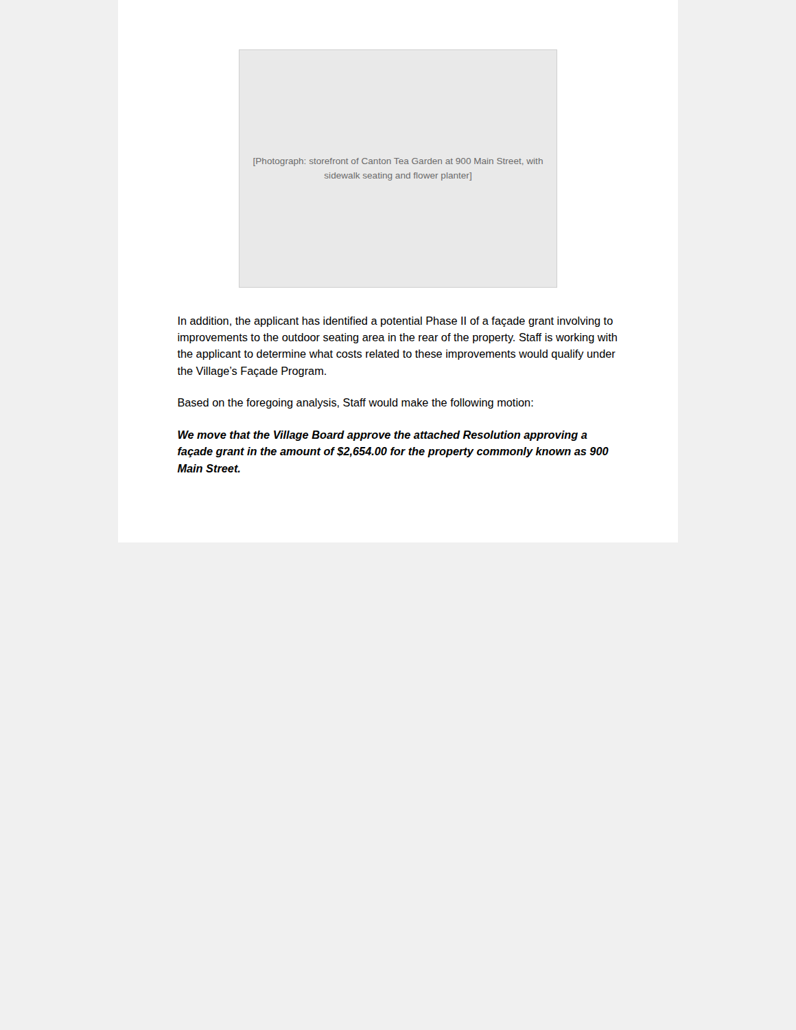[Photograph: storefront of Canton Tea Garden at 900 Main Street, with sidewalk seating and flower planter]
In addition, the applicant has identified a potential Phase II of a façade grant involving to improvements to the outdoor seating area in the rear of the property. Staff is working with the applicant to determine what costs related to these improvements would qualify under the Village’s Façade Program.
Based on the foregoing analysis, Staff would make the following motion:
We move that the Village Board approve the attached Resolution approving a façade grant in the amount of $2,654.00 for the property commonly known as 900 Main Street.